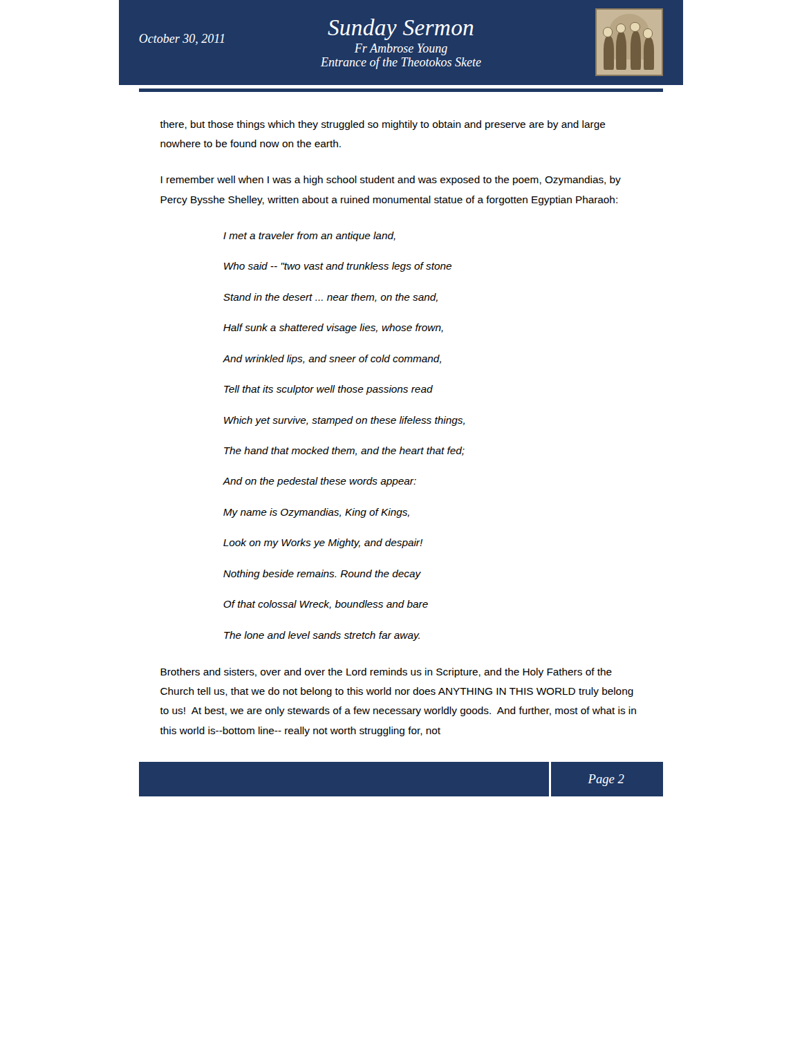October 30, 2011
Sunday Sermon
Fr Ambrose Young
Entrance of the Theotokos Skete
there, but those things which they struggled so mightily to obtain and preserve are by and large nowhere to be found now on the earth.
I remember well when I was a high school student and was exposed to the poem, Ozymandias, by Percy Bysshe Shelley, written about a ruined monumental statue of a forgotten Egyptian Pharaoh:
I met a traveler from an antique land,
Who said -- "two vast and trunkless legs of stone
Stand in the desert ... near them, on the sand,
Half sunk a shattered visage lies, whose frown,
And wrinkled lips, and sneer of cold command,
Tell that its sculptor well those passions read
Which yet survive, stamped on these lifeless things,
The hand that mocked them, and the heart that fed;
And on the pedestal these words appear:
My name is Ozymandias, King of Kings,
Look on my Works ye Mighty, and despair!
Nothing beside remains. Round the decay
Of that colossal Wreck, boundless and bare
The lone and level sands stretch far away.
Brothers and sisters, over and over the Lord reminds us in Scripture, and the Holy Fathers of the Church tell us, that we do not belong to this world nor does ANYTHING IN THIS WORLD truly belong to us! At best, we are only stewards of a few necessary worldly goods. And further, most of what is in this world is--bottom line-- really not worth struggling for, not
Page 2